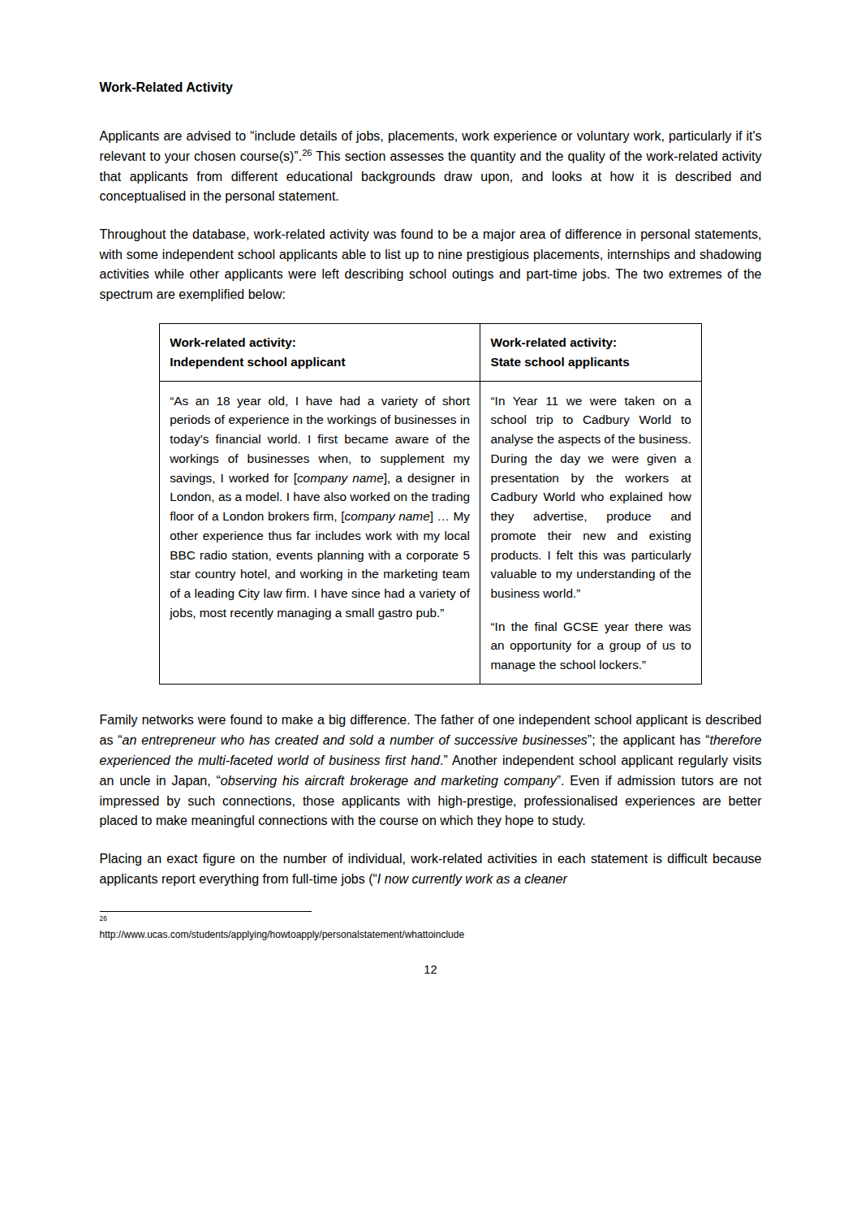Work-Related Activity
Applicants are advised to “include details of jobs, placements, work experience or voluntary work, particularly if it's relevant to your chosen course(s)”.26 This section assesses the quantity and the quality of the work-related activity that applicants from different educational backgrounds draw upon, and looks at how it is described and conceptualised in the personal statement.
Throughout the database, work-related activity was found to be a major area of difference in personal statements, with some independent school applicants able to list up to nine prestigious placements, internships and shadowing activities while other applicants were left describing school outings and part-time jobs. The two extremes of the spectrum are exemplified below:
| Work-related activity: Independent school applicant | Work-related activity: State school applicants |
| “As an 18 year old, I have had a variety of short periods of experience in the workings of businesses in today's financial world. I first became aware of the workings of businesses when, to supplement my savings, I worked for [ company name ], a designer in London, as a model. I have also worked on the trading floor of a London brokers firm, [ company name ] … My other experience thus far includes work with my local BBC radio station, events planning with a corporate 5 star country hotel, and working in the marketing team of a leading City law firm. I have since had a variety of jobs, most recently managing a small gastro pub.” | “In Year 11 we were taken on a school trip to Cadbury World to analyse the aspects of the business. During the day we were given a presentation by the workers at Cadbury World who explained how they advertise, produce and promote their new and existing products. I felt this was particularly valuable to my understanding of the business world.” “In the final GCSE year there was an opportunity for a group of us to manage the school lockers.” |
Family networks were found to make a big difference. The father of one independent school applicant is described as “an entrepreneur who has created and sold a number of successive businesses”; the applicant has “therefore experienced the multi-faceted world of business first hand.” Another independent school applicant regularly visits an uncle in Japan, “observing his aircraft brokerage and marketing company”. Even if admission tutors are not impressed by such connections, those applicants with high-prestige, professionalised experiences are better placed to make meaningful connections with the course on which they hope to study.
Placing an exact figure on the number of individual, work-related activities in each statement is difficult because applicants report everything from full-time jobs (“I now currently work as a cleaner
26 http://www.ucas.com/students/applying/howtoapply/personalstatement/whattoinclude
12